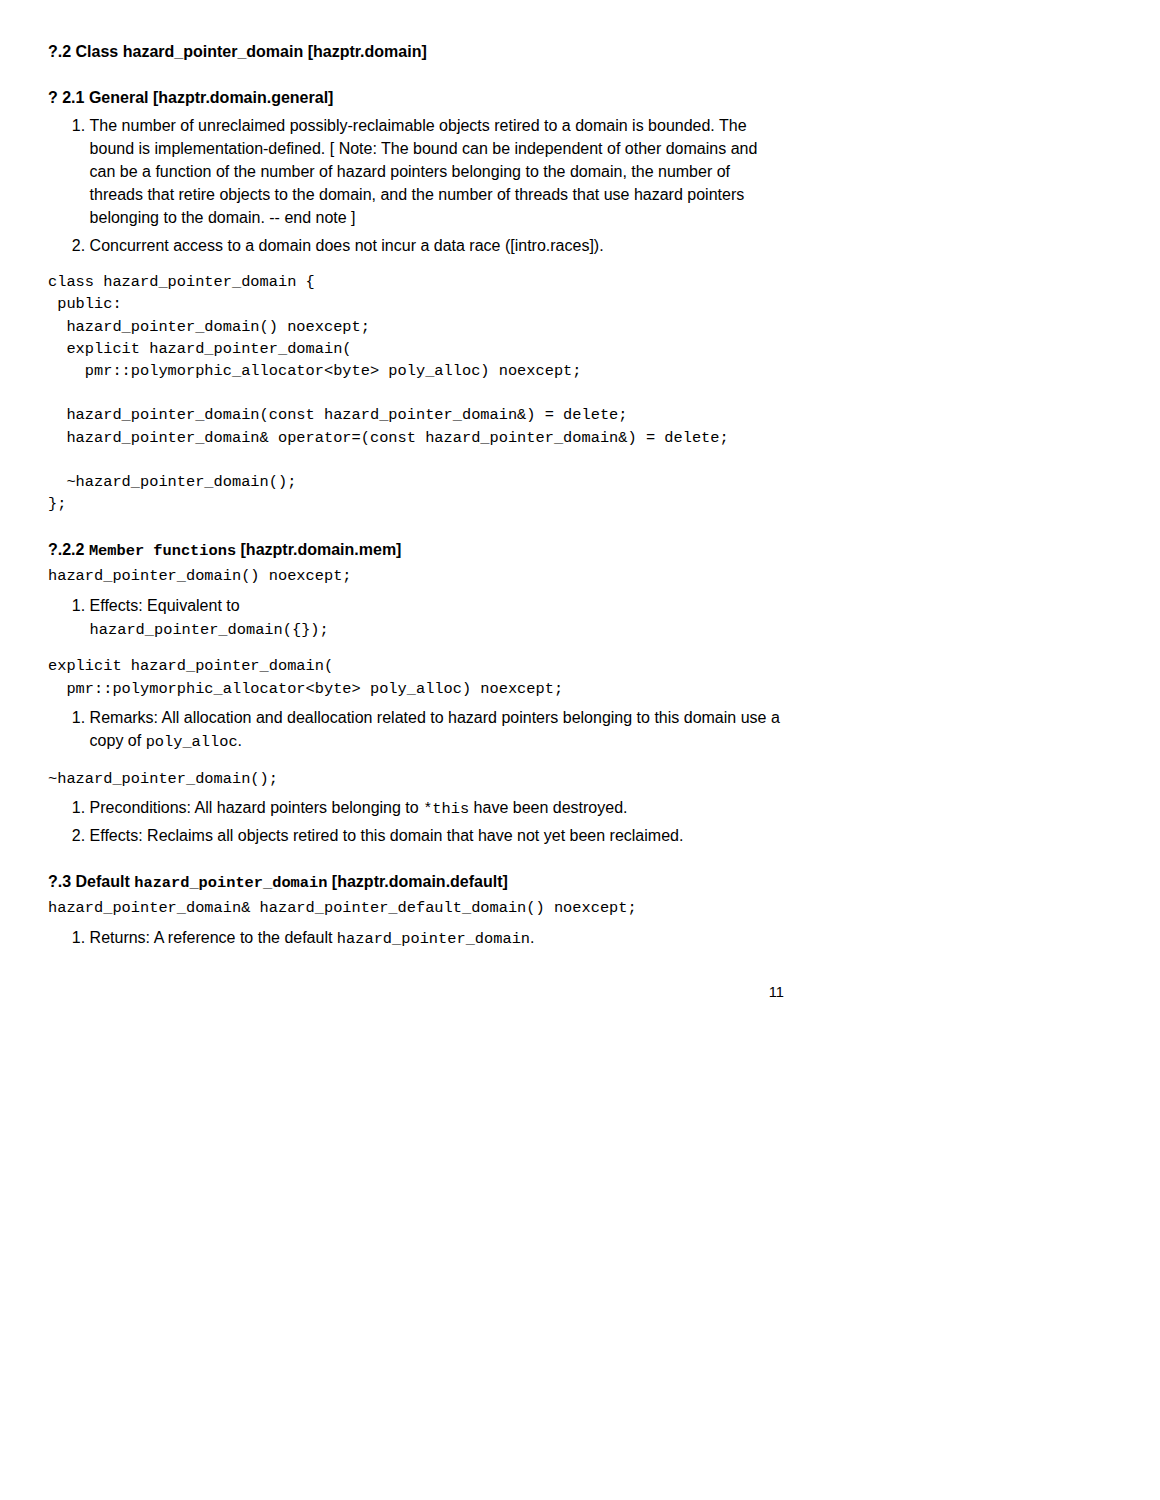?.2 Class hazard_pointer_domain [hazptr.domain]
? 2.1 General [hazptr.domain.general]
The number of unreclaimed possibly-reclaimable objects retired to a domain is bounded. The bound is implementation-defined. [ Note: The bound can be independent of other domains and can be a function of the number of hazard pointers belonging to the domain, the number of threads that retire objects to the domain, and the number of threads that use hazard pointers belonging to the domain. -- end note ]
Concurrent access to a domain does not incur a data race ([intro.races]).
class hazard_pointer_domain {
 public:
  hazard_pointer_domain() noexcept;
  explicit hazard_pointer_domain(
    pmr::polymorphic_allocator<byte> poly_alloc) noexcept;

  hazard_pointer_domain(const hazard_pointer_domain&) = delete;
  hazard_pointer_domain& operator=(const hazard_pointer_domain&) = delete;

  ~hazard_pointer_domain();
};
?.2.2 Member functions [hazptr.domain.mem]
hazard_pointer_domain() noexcept;
Effects: Equivalent to
hazard_pointer_domain({});
explicit hazard_pointer_domain( pmr::polymorphic_allocator<byte> poly_alloc) noexcept;
Remarks: All allocation and deallocation related to hazard pointers belonging to this domain use a copy of poly_alloc.
~hazard_pointer_domain();
Preconditions: All hazard pointers belonging to *this have been destroyed.
Effects: Reclaims all objects retired to this domain that have not yet been reclaimed.
?.3 Default hazard_pointer_domain [hazptr.domain.default]
hazard_pointer_domain& hazard_pointer_default_domain() noexcept;
Returns: A reference to the default hazard_pointer_domain.
11